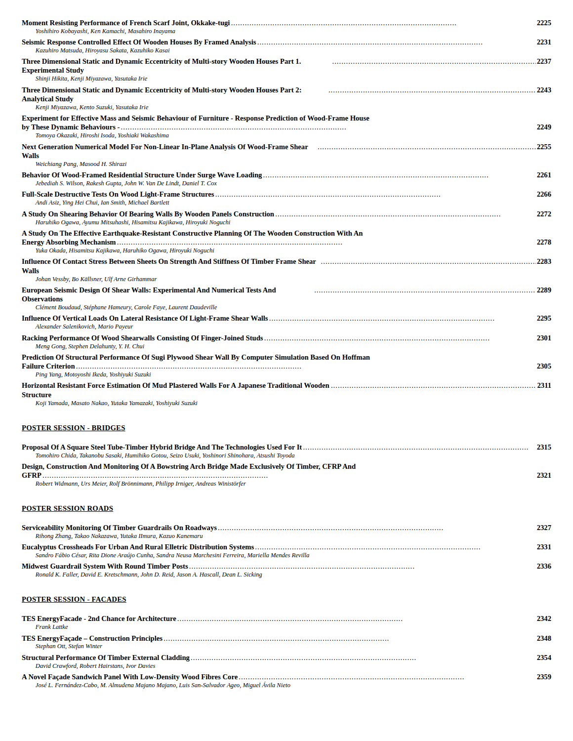Moment Resisting Performance of French Scarf Joint, Okkake-tugi .................................................................................................. 2225
Yoshihiro Kobayashi, Ken Kamachi, Masahiro Inayama
Seismic Response Controlled Effect Of Wooden Houses By Framed Analysis .................................................................................................. 2231
Kazuhiro Matsuda, Hiroyasu Sakata, Kazuhiko Kasai
Three Dimensional Static and Dynamic Eccentricity of Multi-story Wooden Houses Part 1. Experimental Study .................................................................................................. 2237
Shinji Hikita, Kenji Miyazawa, Yasutaka Irie
Three Dimensional Static and Dynamic Eccentricity of Multi-story Wooden Houses Part 2: Analytical Study .................................................................................................. 2243
Kenji Miyazawa, Kento Suzuki, Yasutaka Irie
Experiment for Effective Mass and Seismic Behaviour of Furniture - Response Prediction of Wood-Frame House
by These Dynamic Behaviours - .................................................................................................. 2249
Tomoya Okazaki, Hiroshi Isoda, Yoshiaki Wakashima
Next Generation Numerical Model For Non-Linear In-Plane Analysis Of Wood-Frame Shear Walls .................................................................................................. 2255
Weichiang Pang, Masood H. Shirazi
Behavior Of Wood-Framed Residential Structure Under Surge Wave Loading .................................................................................................. 2261
Jebediah S. Wilson, Rakesh Gupta, John W. Van De Lindt, Daniel T. Cox
Full-Scale Destructive Tests On Wood Light-Frame Structures .................................................................................................. 2266
Andi Asiz, Ying Hei Chui, Ian Smith, Michael Bartlett
A Study On Shearing Behavior Of Bearing Walls By Wooden Panels Construction .................................................................................................. 2272
Haruhiko Ogawa, Ayumu Mitsuhashi, Hisamitsu Kajikawa, Hiroyuki Noguchi
A Study On The Effective Earthquake-Resistant Constructive Planning Of The Wooden Construction With An
Energy Absorbing Mechanism .................................................................................................. 2278
Yuka Okada, Hisamitsu Kajikawa, Haruhiko Ogawa, Hiroyuki Noguchi
Influence Of Contact Stress Between Sheets On Strength And Stiffness Of Timber Frame Shear Walls .................................................................................................. 2283
Johan Vessby, Bo Källsner, Ulf Arne Girhammar
European Seismic Design Of Shear Walls: Experimental And Numerical Tests And Observations .................................................................................................. 2289
Clément Boudaud, Stéphane Hameury, Carole Faye, Laurent Daudeville
Influence Of Vertical Loads On Lateral Resistance Of Light-Frame Shear Walls .................................................................................................. 2295
Alexander Salenikovich, Mario Payeur
Racking Performance Of Wood Shearwalls Consisting Of Finger-Joined Studs .................................................................................................. 2301
Meng Gong, Stephen Delahunty, Y. H. Chui
Prediction Of Structural Performance Of Sugi Plywood Shear Wall By Computer Simulation Based On Hoffman
Failure Criterion .................................................................................................. 2305
Ping Yang, Motoyoshi Ikeda, Yoshiyuki Suzuki
Horizontal Resistant Force Estimation Of Mud Plastered Walls For A Japanese Traditional Wooden Structure .................................................................................................. 2311
Koji Yamada, Masato Nakao, Yutaka Yamazaki, Yoshiyuki Suzuki
POSTER SESSION - BRIDGES
Proposal Of A Square Steel Tube-Timber Hybrid Bridge And The Technologies Used For It .................................................................................................. 2315
Tomohiro Chida, Takanobu Sasaki, Humihiko Gotou, Seizo Usuki, Yoshinori Shinohara, Atsushi Toyoda
Design, Construction And Monitoring Of A Bowstring Arch Bridge Made Exclusively Of Timber, CFRP And
GFRP .................................................................................................. 2321
Robert Widmann, Urs Meier, Rolf Brönnimann, Philipp Irniger, Andreas Winistörfer
POSTER SESSION ROADS
Serviceability Monitoring Of Timber Guardrails On Roadways .................................................................................................. 2327
Rihong Zhang, Takao Nakazawa, Yutaka IImura, Kazuo Kanemaru
Eucalyptus Crossheads For Urban And Rural Elletric Distribution Systems .................................................................................................. 2331
Sandro Fábio César, Rita Dione Araújo Cunha, Sandra Neusa Marchesini Ferreira, Mariella Mendes Revilla
Midwest Guardrail System With Round Timber Posts .................................................................................................. 2336
Ronald K. Faller, David E. Kretschmann, John D. Reid, Jason A. Hascall, Dean L. Sicking
POSTER SESSION - FACADES
TES EnergyFacade - 2nd Chance for Architecture .................................................................................................. 2342
Frank Lattke
TES EnergyFaçade – Construction Principles .................................................................................................. 2348
Stephan Ott, Stefan Winter
Structural Performance Of Timber External Cladding .................................................................................................. 2354
David Crawford, Robert Hairstans, Ivor Davies
A Novel Façade Sandwich Panel With Low-Density Wood Fibres Core .................................................................................................. 2359
José L. Fernández-Cabo, M. Almudena Majano Majano, Luis San-Salvador Ageo, Miguel Ávila Nieto